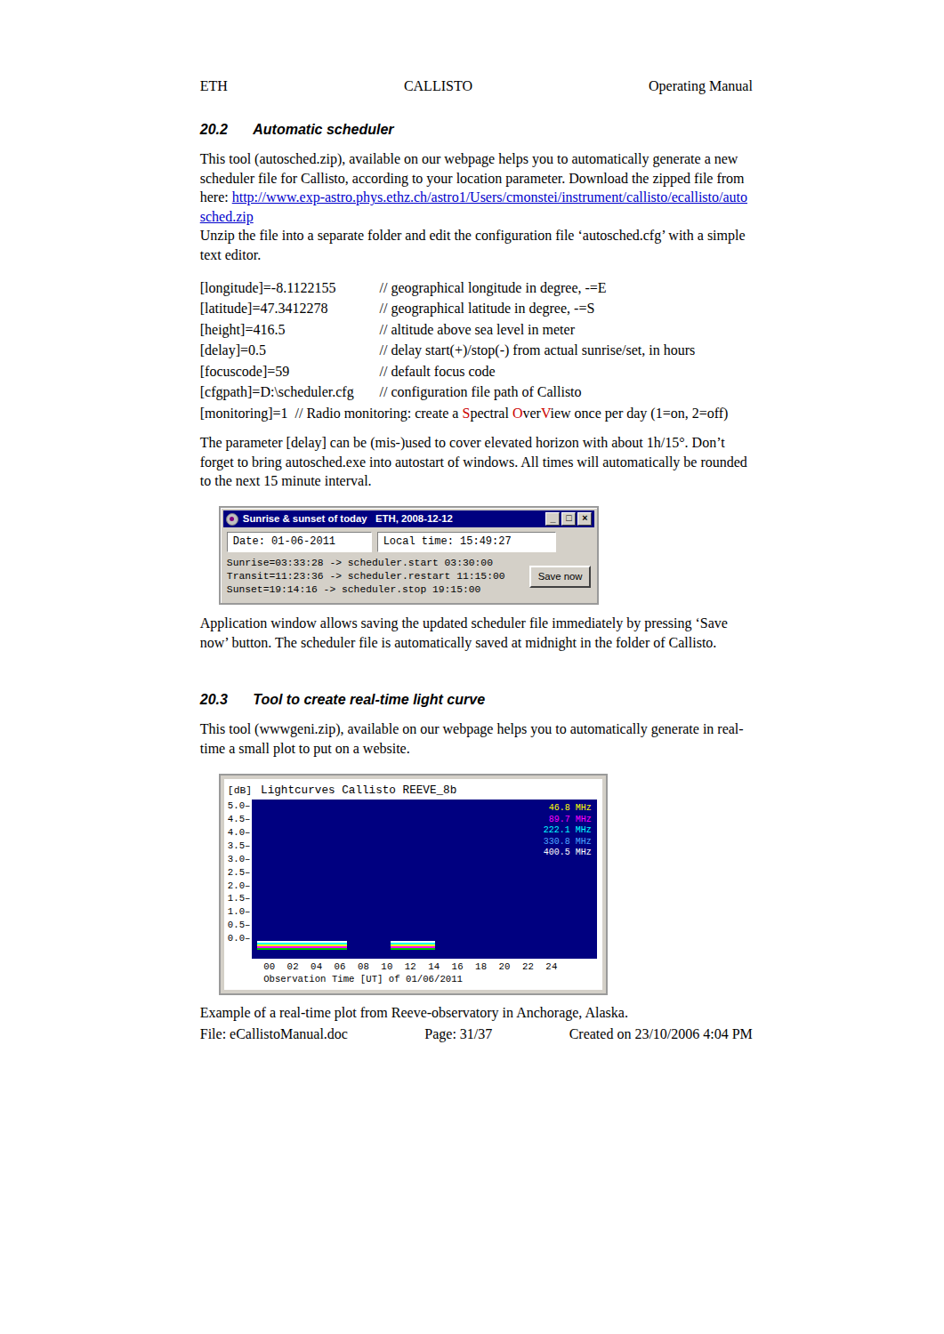ETH
CALLISTO
Operating Manual
20.2 Automatic scheduler
This tool (autosched.zip), available on our webpage helps you to automatically generate a new scheduler file for Callisto, according to your location parameter. Download the zipped file from here: http://www.exp-astro.phys.ethz.ch/astro1/Users/cmonstei/instrument/callisto/ecallisto/autosched.zip
Unzip the file into a separate folder and edit the configuration file ‘autosched.cfg’ with a simple text editor.
| [longitude]=-8.1122155 | // geographical longitude in degree, -=E |
| [latitude]=47.3412278 | // geographical latitude in degree, -=S |
| [height]=416.5 | // altitude above sea level in meter |
| [delay]=0.5 | // delay start(+)/stop(-) from actual sunrise/set, in hours |
| [focuscode]=59 | // default focus code |
| [cfgpath]=D:\scheduler.cfg | // configuration file path of Callisto |
[monitoring]=1 // Radio monitoring: create a Spectral OverView once per day (1=on, 2=off)
The parameter [delay] can be (mis-)used to cover elevated horizon with about 1h/15°. Don’t forget to bring autosched.exe into autostart of windows. All times will automatically be rounded to the next 15 minute interval.
Sunrise & sunset of today ETH, 2008-12-12
_
□
×
Date: 01-06-2011
Local time: 15:49:27
Sunrise=03:33:28 -> scheduler.start 03:30:00
Transit=11:23:36 -> scheduler.restart 11:15:00
Sunset=19:14:16 -> scheduler.stop 19:15:00
Save now
Application window allows saving the updated scheduler file immediately by pressing ‘Save now’ button. The scheduler file is automatically saved at midnight in the folder of Callisto.
20.3 Tool to create real-time light curve
This tool (wwwgeni.zip), available on our webpage helps you to automatically generate in real-time a small plot to put on a website.
[dB] Lightcurves Callisto REEVE_8b
5.0–
4.5–
4.0–
3.5–
3.0–
2.5–
2.0–
1.5–
1.0–
0.5–
0.0–
46.8 MHz
89.7 MHz
222.1 MHz
330.8 MHz
400.5 MHz
00 02 04 06 08 10 12 14 16 18 20 22 24
Observation Time [UT] of 01/06/2011
Example of a real-time plot from Reeve-observatory in Anchorage, Alaska.
File: eCallistoManual.doc
Page: 31/37
Created on 23/10/2006 4:04 PM